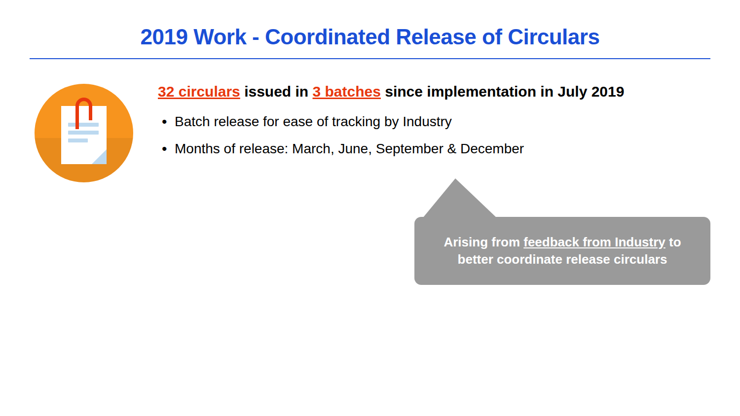2019 Work - Coordinated Release of Circulars
32 circulars issued in 3 batches since implementation in July 2019
Batch release for ease of tracking by Industry
Months of release: March, June, September & December
Arising from feedback from Industry to better coordinate release circulars